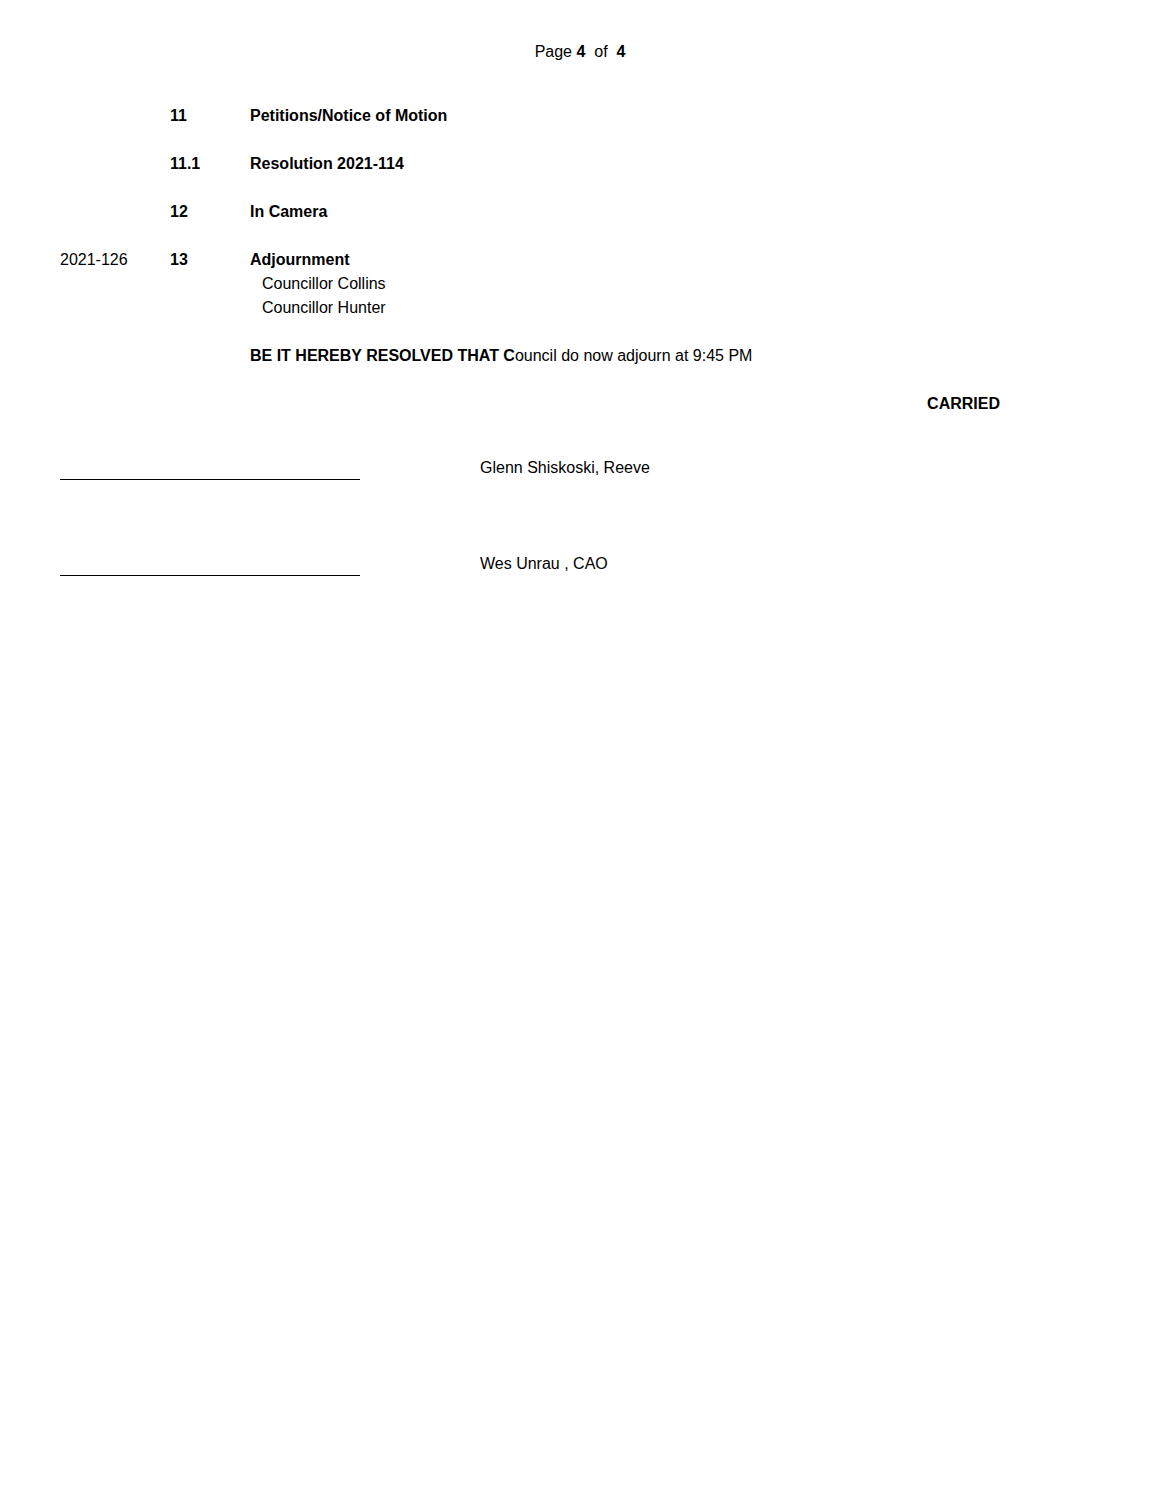Page 4 of 4
| | 11 | Petitions/Notice of Motion |
| | 11.1 | Resolution 2021-114 |
| | 12 | In Camera |
| 2021-126 | 13 | Adjournment Councillor Collins Councillor Hunter BE IT HEREBY RESOLVED THAT C ouncil do now adjourn at 9:45 PM CARRIED |
Glenn Shiskoski, Reeve
Wes Unrau , CAO